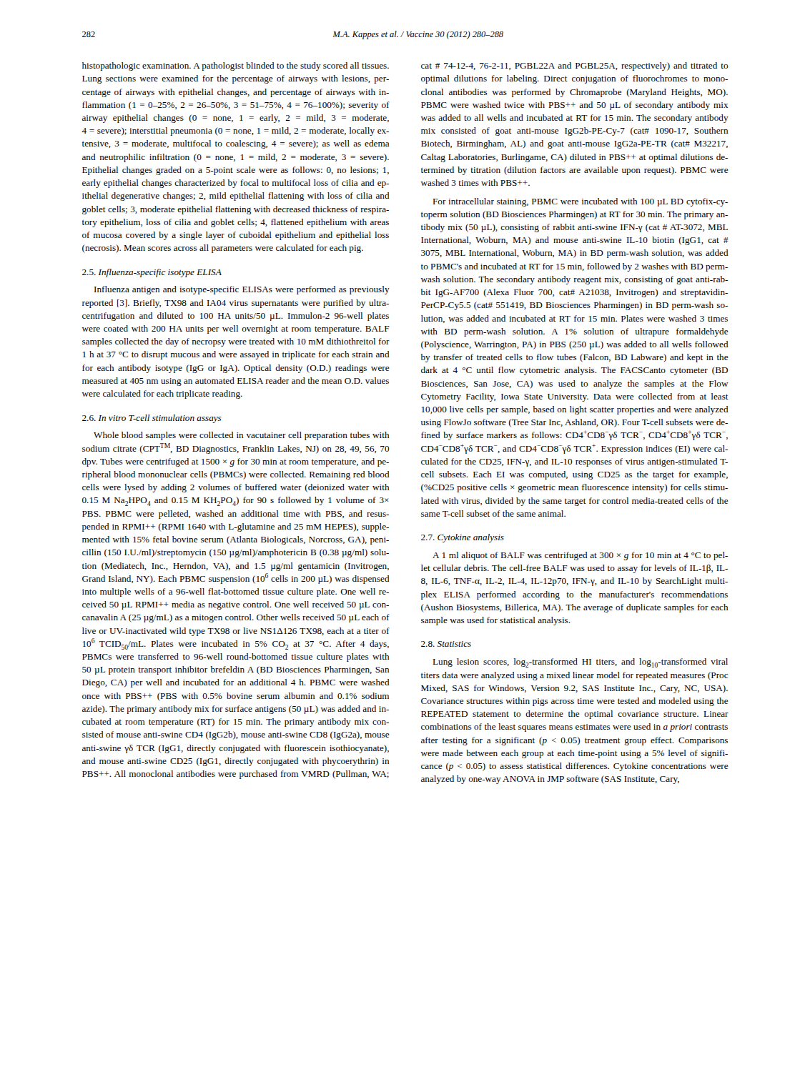282 M.A. Kappes et al. / Vaccine 30 (2012) 280–288
histopathologic examination. A pathologist blinded to the study scored all tissues. Lung sections were examined for the percentage of airways with lesions, percentage of airways with epithelial changes, and percentage of airways with inflammation (1 = 0–25%, 2 = 26–50%, 3 = 51–75%, 4 = 76–100%); severity of airway epithelial changes (0 = none, 1 = early, 2 = mild, 3 = moderate, 4 = severe); interstitial pneumonia (0 = none, 1 = mild, 2 = moderate, locally extensive, 3 = moderate, multifocal to coalescing, 4 = severe); as well as edema and neutrophilic infiltration (0 = none, 1 = mild, 2 = moderate, 3 = severe). Epithelial changes graded on a 5-point scale were as follows: 0, no lesions; 1, early epithelial changes characterized by focal to multifocal loss of cilia and epithelial degenerative changes; 2, mild epithelial flattening with loss of cilia and goblet cells; 3, moderate epithelial flattening with decreased thickness of respiratory epithelium, loss of cilia and goblet cells; 4, flattened epithelium with areas of mucosa covered by a single layer of cuboidal epithelium and epithelial loss (necrosis). Mean scores across all parameters were calculated for each pig.
2.5. Influenza-specific isotype ELISA
Influenza antigen and isotype-specific ELISAs were performed as previously reported [3]. Briefly, TX98 and IA04 virus supernatants were purified by ultracentrifugation and diluted to 100 HA units/50 µL. Immulon-2 96-well plates were coated with 200 HA units per well overnight at room temperature. BALF samples collected the day of necropsy were treated with 10 mM dithiothreitol for 1 h at 37 °C to disrupt mucous and were assayed in triplicate for each strain and for each antibody isotype (IgG or IgA). Optical density (O.D.) readings were measured at 405 nm using an automated ELISA reader and the mean O.D. values were calculated for each triplicate reading.
2.6. In vitro T-cell stimulation assays
Whole blood samples were collected in vacutainer cell preparation tubes with sodium citrate (CPTTM, BD Diagnostics, Franklin Lakes, NJ) on 28, 49, 56, 70 dpv. Tubes were centrifuged at 1500 × g for 30 min at room temperature, and peripheral blood mononuclear cells (PBMCs) were collected. Remaining red blood cells were lysed by adding 2 volumes of buffered water (deionized water with 0.15 M Na2HPO4 and 0.15 M KH2PO4) for 90 s followed by 1 volume of 3× PBS. PBMC were pelleted, washed an additional time with PBS, and resuspended in RPMI++ (RPMI 1640 with L-glutamine and 25 mM HEPES), supplemented with 15% fetal bovine serum (Atlanta Biologicals, Norcross, GA), penicillin (150 I.U./ml)/streptomycin (150 µg/ml)/amphotericin B (0.38 µg/ml) solution (Mediatech, Inc., Herndon, VA), and 1.5 µg/ml gentamicin (Invitrogen, Grand Island, NY). Each PBMC suspension (106 cells in 200 µL) was dispensed into multiple wells of a 96-well flat-bottomed tissue culture plate. One well received 50 µL RPMI++ media as negative control. One well received 50 µL concanavalin A (25 µg/mL) as a mitogen control. Other wells received 50 µL each of live or UV-inactivated wild type TX98 or live NS1Δ126 TX98, each at a titer of 106 TCID50/mL. Plates were incubated in 5% CO2 at 37 °C. After 4 days, PBMCs were transferred to 96-well round-bottomed tissue culture plates with 50 µL protein transport inhibitor brefeldin A (BD Biosciences Pharmingen, San Diego, CA) per well and incubated for an additional 4 h. PBMC were washed once with PBS++ (PBS with 0.5% bovine serum albumin and 0.1% sodium azide). The primary antibody mix for surface antigens (50 µL) was added and incubated at room temperature (RT) for 15 min. The primary antibody mix consisted of mouse anti-swine CD4 (IgG2b), mouse anti-swine CD8 (IgG2a), mouse anti-swine γδ TCR (IgG1, directly conjugated with fluorescein isothiocyanate), and mouse anti-swine CD25 (IgG1, directly conjugated with phycoerythrin) in PBS++. All monoclonal antibodies were purchased from VMRD (Pullman, WA; cat # 74-12-4, 76-2-11, PGBL22A and PGBL25A, respectively) and titrated to optimal dilutions for labeling. Direct conjugation of fluorochromes to monoclonal antibodies was performed by Chromaprobe (Maryland Heights, MO). PBMC were washed twice with PBS++ and 50 µL of secondary antibody mix was added to all wells and incubated at RT for 15 min. The secondary antibody mix consisted of goat anti-mouse IgG2b-PE-Cy-7 (cat# 1090-17, Southern Biotech, Birmingham, AL) and goat anti-mouse IgG2a-PE-TR (cat# M32217, Caltag Laboratories, Burlingame, CA) diluted in PBS++ at optimal dilutions determined by titration (dilution factors are available upon request). PBMC were washed 3 times with PBS++.
For intracellular staining, PBMC were incubated with 100 µL BD cytofix-cytoperm solution (BD Biosciences Pharmingen) at RT for 30 min. The primary antibody mix (50 µL), consisting of rabbit anti-swine IFN-γ (cat # AT-3072, MBL International, Woburn, MA) and mouse anti-swine IL-10 biotin (IgG1, cat # 3075, MBL International, Woburn, MA) in BD perm-wash solution, was added to PBMC's and incubated at RT for 15 min, followed by 2 washes with BD perm-wash solution. The secondary antibody reagent mix, consisting of goat anti-rabbit IgG-AF700 (Alexa Fluor 700, cat# A21038, Invitrogen) and streptavidin-PerCP-Cy5.5 (cat# 551419, BD Biosciences Pharmingen) in BD perm-wash solution, was added and incubated at RT for 15 min. Plates were washed 3 times with BD perm-wash solution. A 1% solution of ultrapure formaldehyde (Polyscience, Warrington, PA) in PBS (250 µL) was added to all wells followed by transfer of treated cells to flow tubes (Falcon, BD Labware) and kept in the dark at 4 °C until flow cytometric analysis. The FACSCanto cytometer (BD Biosciences, San Jose, CA) was used to analyze the samples at the Flow Cytometry Facility, Iowa State University. Data were collected from at least 10,000 live cells per sample, based on light scatter properties and were analyzed using FlowJo software (Tree Star Inc, Ashland, OR). Four T-cell subsets were defined by surface markers as follows: CD4+CD8−γδ TCR−, CD4+CD8+γδ TCR−, CD4−CD8+γδ TCR−, and CD4−CD8−γδ TCR+. Expression indices (EI) were calculated for the CD25, IFN-γ, and IL-10 responses of virus antigen-stimulated T-cell subsets. Each EI was computed, using CD25 as the target for example, (%CD25 positive cells × geometric mean fluorescence intensity) for cells stimulated with virus, divided by the same target for control media-treated cells of the same T-cell subset of the same animal.
2.7. Cytokine analysis
A 1 ml aliquot of BALF was centrifuged at 300 × g for 10 min at 4 °C to pellet cellular debris. The cell-free BALF was used to assay for levels of IL-1β, IL-8, IL-6, TNF-α, IL-2, IL-4, IL-12p70, IFN-γ, and IL-10 by SearchLight multiplex ELISA performed according to the manufacturer's recommendations (Aushon Biosystems, Billerica, MA). The average of duplicate samples for each sample was used for statistical analysis.
2.8. Statistics
Lung lesion scores, log2-transformed HI titers, and log10-transformed viral titers data were analyzed using a mixed linear model for repeated measures (Proc Mixed, SAS for Windows, Version 9.2, SAS Institute Inc., Cary, NC, USA). Covariance structures within pigs across time were tested and modeled using the REPEATED statement to determine the optimal covariance structure. Linear combinations of the least squares means estimates were used in a priori contrasts after testing for a significant (p < 0.05) treatment group effect. Comparisons were made between each group at each time-point using a 5% level of significance (p < 0.05) to assess statistical differences. Cytokine concentrations were analyzed by one-way ANOVA in JMP software (SAS Institute, Cary,